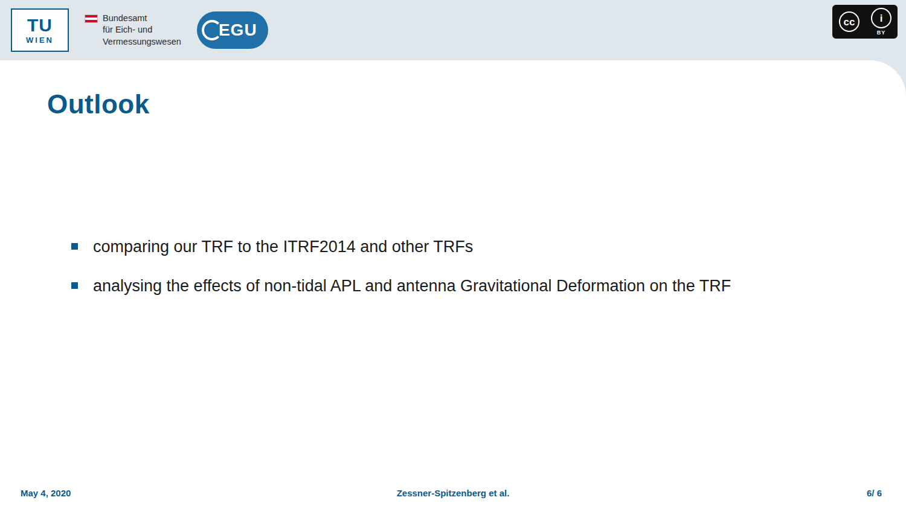TU
WIEN
Bundesamt
für Eich- und
Vermessungswesen
EGU
cc
i
BY
Outlook
comparing our TRF to the ITRF2014 and other TRFs
analysing the effects of non-tidal APL and antenna Gravitational Deformation on the TRF
May 4, 2020
Zessner-Spitzenberg et al.
6/ 6